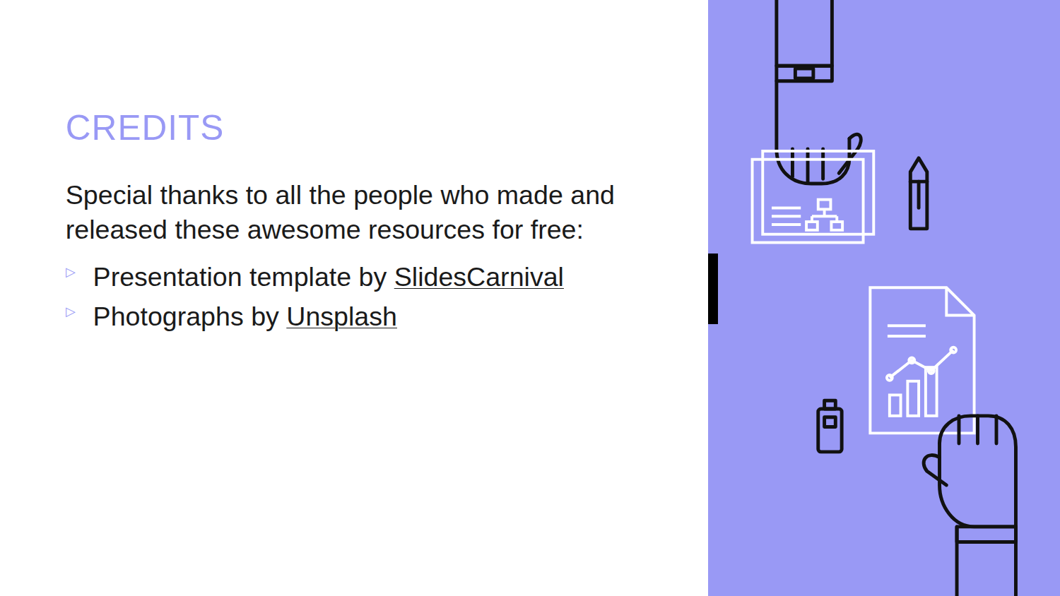CREDITS
Special thanks to all the people who made and released these awesome resources for free:
▷Presentation template by SlidesCarnival
▷Photographs by Unsplash
13